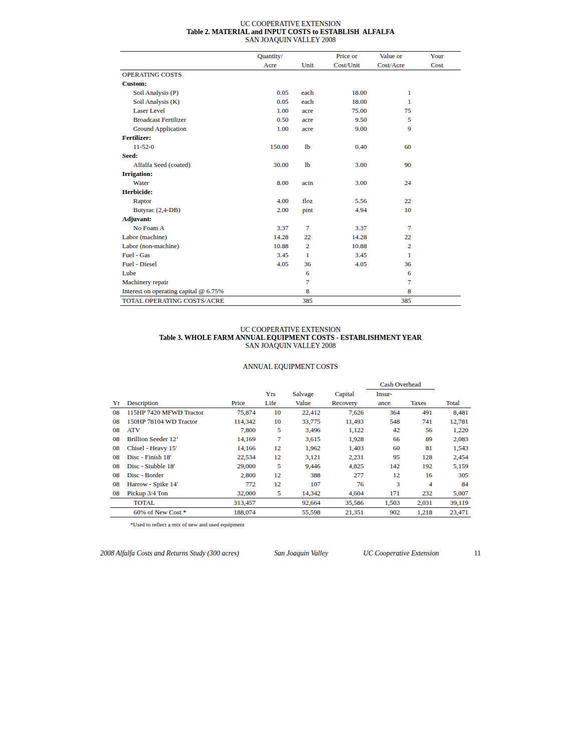UC COOPERATIVE EXTENSION
Table 2. MATERIAL and INPUT COSTS to ESTABLISH ALFALFA
SAN JOAQUIN VALLEY 2008
| | Quantity/ | | Price or | Value or | Your |
| | Acre | Unit | Cost/Unit | Cost/Acre | Cost |
| OPERATING COSTS | | | | | |
| Custom: | | | | | |
| Soil Analysis (P) | 0.05 | each | 18.00 | 1 | |
| Soil Analysis (K) | 0.05 | each | 18.00 | 1 | |
| Laser Level | 1.00 | acre | 75.00 | 75 | |
| Broadcast Fertilizer | 0.50 | acre | 9.50 | 5 | |
| Ground Application | 1.00 | acre | 9.00 | 9 | |
| Fertilizer: | | | | | |
| 11-52-0 | 150.00 | lb | 0.40 | 60 | |
| Seed: | | | | | |
| Alfalfa Seed (coated) | 30.00 | lb | 3.00 | 90 | |
| Irrigation: | | | | | |
| Water | 8.00 | acin | 3.00 | 24 | |
| Herbicide: | | | | | |
| Raptor | 4.00 | floz | 5.56 | 22 | |
| Butyrac (2,4-DB) | 2.00 | pint | 4.94 | 10 | |
| Adjuvant: | | | | | |
| No Foam A | 3.37 | 7 | 3.37 | 7 | |
| Labor (machine) | 14.28 | 22 | 14.28 | 22 | |
| Labor (non-machine) | 10.88 | 2 | 10.88 | 2 | |
| Fuel - Gas | 3.45 | 1 | 3.45 | 1 | |
| Fuel - Diesel | 4.05 | 36 | 4.05 | 36 | |
| Lube | | 6 | | 6 | |
| Machinery repair | | 7 | | 7 | |
| Interest on operating capital @ 6.75% | | 8 | | 8 | |
| TOTAL OPERATING COSTS/ACRE | | 385 | | 385 | |
UC COOPERATIVE EXTENSION
Table 3. WHOLE FARM ANNUAL EQUIPMENT COSTS - ESTABLISHMENT YEAR
SAN JOAQUIN VALLEY 2008
ANNUAL EQUIPMENT COSTS
| | Cash Overhead | |
| | | | Yrs | Salvage | Capital | Insur- | | |
| Yr | Description | Price | Life | Value | Recovery | ance | Taxes | Total |
| 08 | 115HP 7420 MFWD Tractor | 75,874 | 10 | 22,412 | 7,626 | 364 | 491 | 8,481 |
| 08 | 150HP 78104 WD Tractor | 114,342 | 10 | 33,775 | 11,493 | 548 | 741 | 12,781 |
| 08 | ATV | 7,800 | 5 | 3,496 | 1,122 | 42 | 56 | 1,220 |
| 08 | Brillion Seeder 12’ | 14,169 | 7 | 3,615 | 1,928 | 66 | 89 | 2,083 |
| 08 | Chisel - Heavy 15' | 14,166 | 12 | 1,962 | 1,403 | 60 | 81 | 1,543 |
| 08 | Disc - Finish 18' | 22,534 | 12 | 3,121 | 2,231 | 95 | 128 | 2,454 |
| 08 | Disc - Stubble 18' | 29,000 | 5 | 9,446 | 4,825 | 142 | 192 | 5,159 |
| 08 | Disc - Border | 2,800 | 12 | 388 | 277 | 12 | 16 | 305 |
| 08 | Harrow - Spike 14' | 772 | 12 | 107 | 76 | 3 | 4 | 84 |
| 08 | Pickup 3/4 Ton | 32,000 | 5 | 14,342 | 4,604 | 171 | 232 | 5,007 |
| | TOTAL | 313,457 | | 92,664 | 35,586 | 1,503 | 2,031 | 39,119 |
| | 60% of New Cost * | 188,074 | | 55,598 | 21,351 | 902 | 1,218 | 23,471 |
*Used to reflect a mix of new and used equipment
2008 Alfalfa Costs and Returns Study (300 acres) San Joaquin Valley UC Cooperative Extension 11